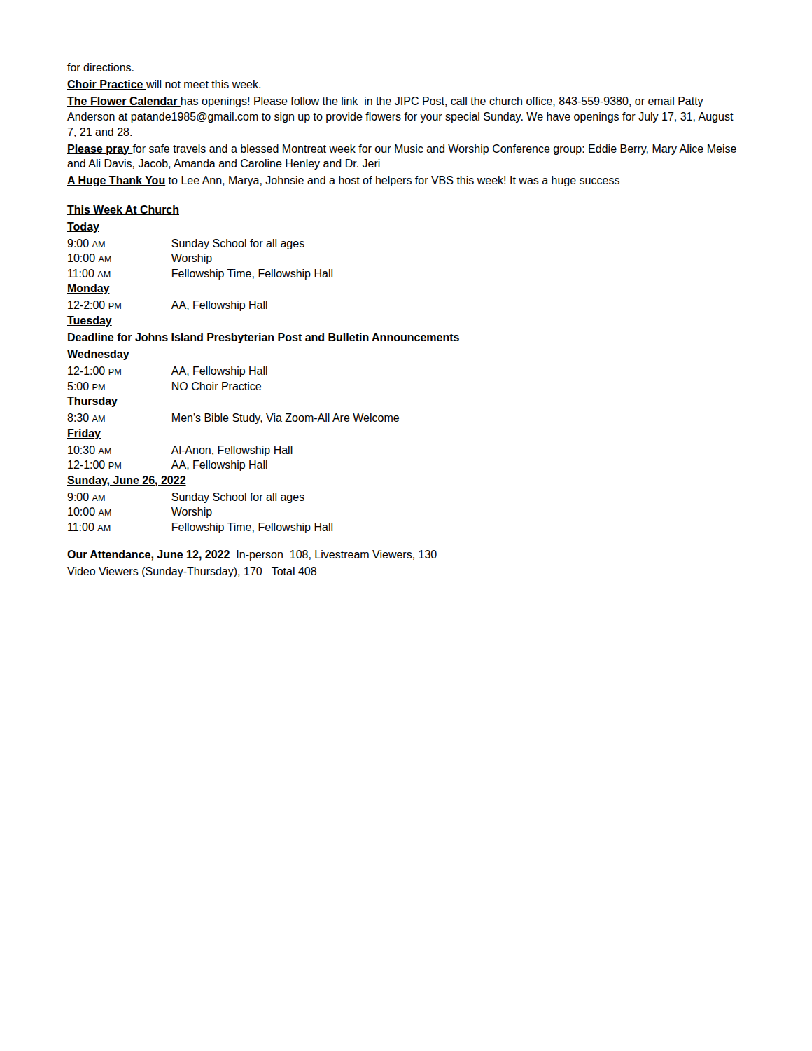for directions.
Choir Practice will not meet this week.
The Flower Calendar has openings! Please follow the link in the JIPC Post, call the church office, 843-559-9380, or email Patty Anderson at patande1985@gmail.com to sign up to provide flowers for your special Sunday. We have openings for July 17, 31, August 7, 21 and 28.
Please pray for safe travels and a blessed Montreat week for our Music and Worship Conference group: Eddie Berry, Mary Alice Meise and Ali Davis, Jacob, Amanda and Caroline Henley and Dr. Jeri
A Huge Thank You to Lee Ann, Marya, Johnsie and a host of helpers for VBS this week! It was a huge success
This Week At Church
Today
| 9:00 AM | Sunday School for all ages |
| 10:00 AM | Worship |
| 11:00 AM | Fellowship Time, Fellowship Hall |
Monday
| 12-2:00 PM | AA, Fellowship Hall |
Tuesday
Deadline for Johns Island Presbyterian Post and Bulletin Announcements
Wednesday
| 12-1:00 PM | AA, Fellowship Hall |
| 5:00 PM | NO Choir Practice |
Thursday
| 8:30 AM | Men's Bible Study, Via Zoom-All Are Welcome |
Friday
| 10:30 AM | Al-Anon, Fellowship Hall |
| 12-1:00 PM | AA, Fellowship Hall |
Sunday, June 26, 2022
| 9:00 AM | Sunday School for all ages |
| 10:00 AM | Worship |
| 11:00 AM | Fellowship Time, Fellowship Hall |
Our Attendance, June 12, 2022 In-person 108, Livestream Viewers, 130
Video Viewers (Sunday-Thursday), 170 Total 408